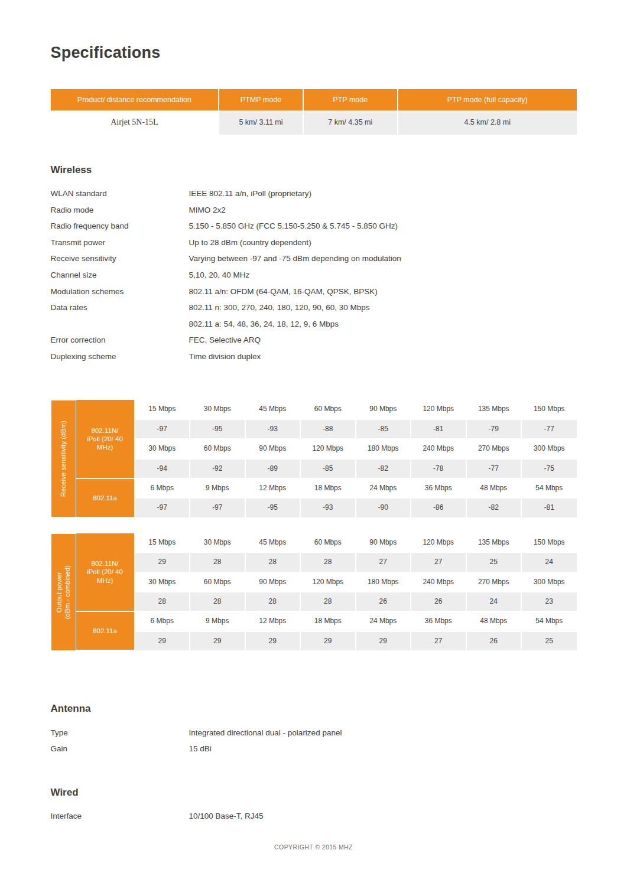Specifications
| Product/ distance recommendation | PTMP mode | PTP mode | PTP mode (full capacity) |
| --- | --- | --- | --- |
| Airjet 5N-15L | 5 km/ 3.11 mi | 7 km/ 4.35 mi | 4.5 km/ 2.8 mi |
Wireless
| WLAN standard | IEEE 802.11 a/n, iPoll (proprietary) |
| Radio mode | MIMO 2x2 |
| Radio frequency band | 5.150 - 5.850 GHz (FCC 5.150-5.250 & 5.745 - 5.850 GHz) |
| Transmit power | Up to 28 dBm (country dependent) |
| Receive sensitivity | Varying between -97 and -75 dBm depending on modulation |
| Channel size | 5,10, 20, 40 MHz |
| Modulation schemes | 802.11 a/n: OFDM (64-QAM, 16-QAM, QPSK, BPSK) |
| Data rates | 802.11 n: 300, 270, 240, 180, 120, 90, 60, 30 Mbps |
| | 802.11 a: 54, 48, 36, 24, 18, 12, 9, 6 Mbps |
| Error correction | FEC, Selective ARQ |
| Duplexing scheme | Time division duplex |
| Receive sensitivity (dBm) | 802.11N/ iPoll (20/ 40 MHz) | 15 Mbps | 30 Mbps | 45 Mbps | 60 Mbps | 90 Mbps | 120 Mbps | 135 Mbps | 150 Mbps |
| -97 | -95 | -93 | -88 | -85 | -81 | -79 | -77 |
| 30 Mbps | 60 Mbps | 90 Mbps | 120 Mbps | 180 Mbps | 240 Mbps | 270 Mbps | 300 Mbps |
| -94 | -92 | -89 | -85 | -82 | -78 | -77 | -75 |
| 802.11a | 6 Mbps | 9 Mbps | 12 Mbps | 18 Mbps | 24 Mbps | 36 Mbps | 48 Mbps | 54 Mbps |
| -97 | -97 | -95 | -93 | -90 | -86 | -82 | -81 |
| Output power (dBm - combined) | 802.11N/ iPoll (20/ 40 MHz) | 15 Mbps | 30 Mbps | 45 Mbps | 60 Mbps | 90 Mbps | 120 Mbps | 135 Mbps | 150 Mbps |
| 29 | 28 | 28 | 28 | 27 | 27 | 25 | 24 |
| 30 Mbps | 60 Mbps | 90 Mbps | 120 Mbps | 180 Mbps | 240 Mbps | 270 Mbps | 300 Mbps |
| 28 | 28 | 28 | 28 | 26 | 26 | 24 | 23 |
| 802.11a | 6 Mbps | 9 Mbps | 12 Mbps | 18 Mbps | 24 Mbps | 36 Mbps | 48 Mbps | 54 Mbps |
| 29 | 29 | 29 | 29 | 29 | 27 | 26 | 25 |
Antenna
| Type | Integrated directional dual - polarized panel |
| Gain | 15 dBi |
Wired
| Interface | 10/100 Base-T, RJ45 |
COPYRIGHT © 2015 MHZ